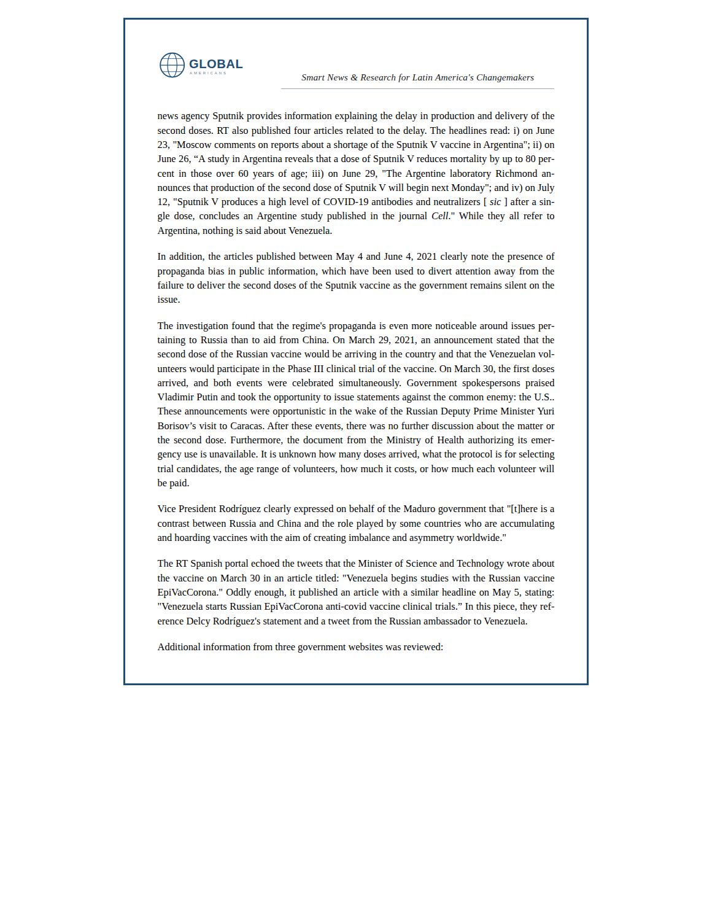Global Americans GLOBAL AMERICANS
Smart News & Research for Latin America's Changemakers
news agency Sputnik provides information explaining the delay in production and delivery of the second doses. RT also published four articles related to the delay. The headlines read: i) on June 23, "Moscow comments on reports about a shortage of the Sputnik V vaccine in Argentina"; ii) on June 26, “A study in Argentina reveals that a dose of Sputnik V reduces mortality by up to 80 percent in those over 60 years of age; iii) on June 29, "The Argentine laboratory Richmond announces that production of the second dose of Sputnik V will begin next Monday"; and iv) on July 12, "Sputnik V produces a high level of COVID-19 antibodies and neutralizers [ sic ] after a single dose, concludes an Argentine study published in the journal Cell." While they all refer to Argentina, nothing is said about Venezuela.
In addition, the articles published between May 4 and June 4, 2021 clearly note the presence of propaganda bias in public information, which have been used to divert attention away from the failure to deliver the second doses of the Sputnik vaccine as the government remains silent on the issue.
The investigation found that the regime's propaganda is even more noticeable around issues pertaining to Russia than to aid from China. On March 29, 2021, an announcement stated that the second dose of the Russian vaccine would be arriving in the country and that the Venezuelan volunteers would participate in the Phase III clinical trial of the vaccine. On March 30, the first doses arrived, and both events were celebrated simultaneously. Government spokespersons praised Vladimir Putin and took the opportunity to issue statements against the common enemy: the U.S.. These announcements were opportunistic in the wake of the Russian Deputy Prime Minister Yuri Borisov’s visit to Caracas. After these events, there was no further discussion about the matter or the second dose. Furthermore, the document from the Ministry of Health authorizing its emergency use is unavailable. It is unknown how many doses arrived, what the protocol is for selecting trial candidates, the age range of volunteers, how much it costs, or how much each volunteer will be paid.
Vice President Rodríguez clearly expressed on behalf of the Maduro government that "[t]here is a contrast between Russia and China and the role played by some countries who are accumulating and hoarding vaccines with the aim of creating imbalance and asymmetry worldwide."
The RT Spanish portal echoed the tweets that the Minister of Science and Technology wrote about the vaccine on March 30 in an article titled: "Venezuela begins studies with the Russian vaccine EpiVacCorona." Oddly enough, it published an article with a similar headline on May 5, stating: "Venezuela starts Russian EpiVacCorona anti-covid vaccine clinical trials.” In this piece, they reference Delcy Rodríguez's statement and a tweet from the Russian ambassador to Venezuela.
Additional information from three government websites was reviewed: